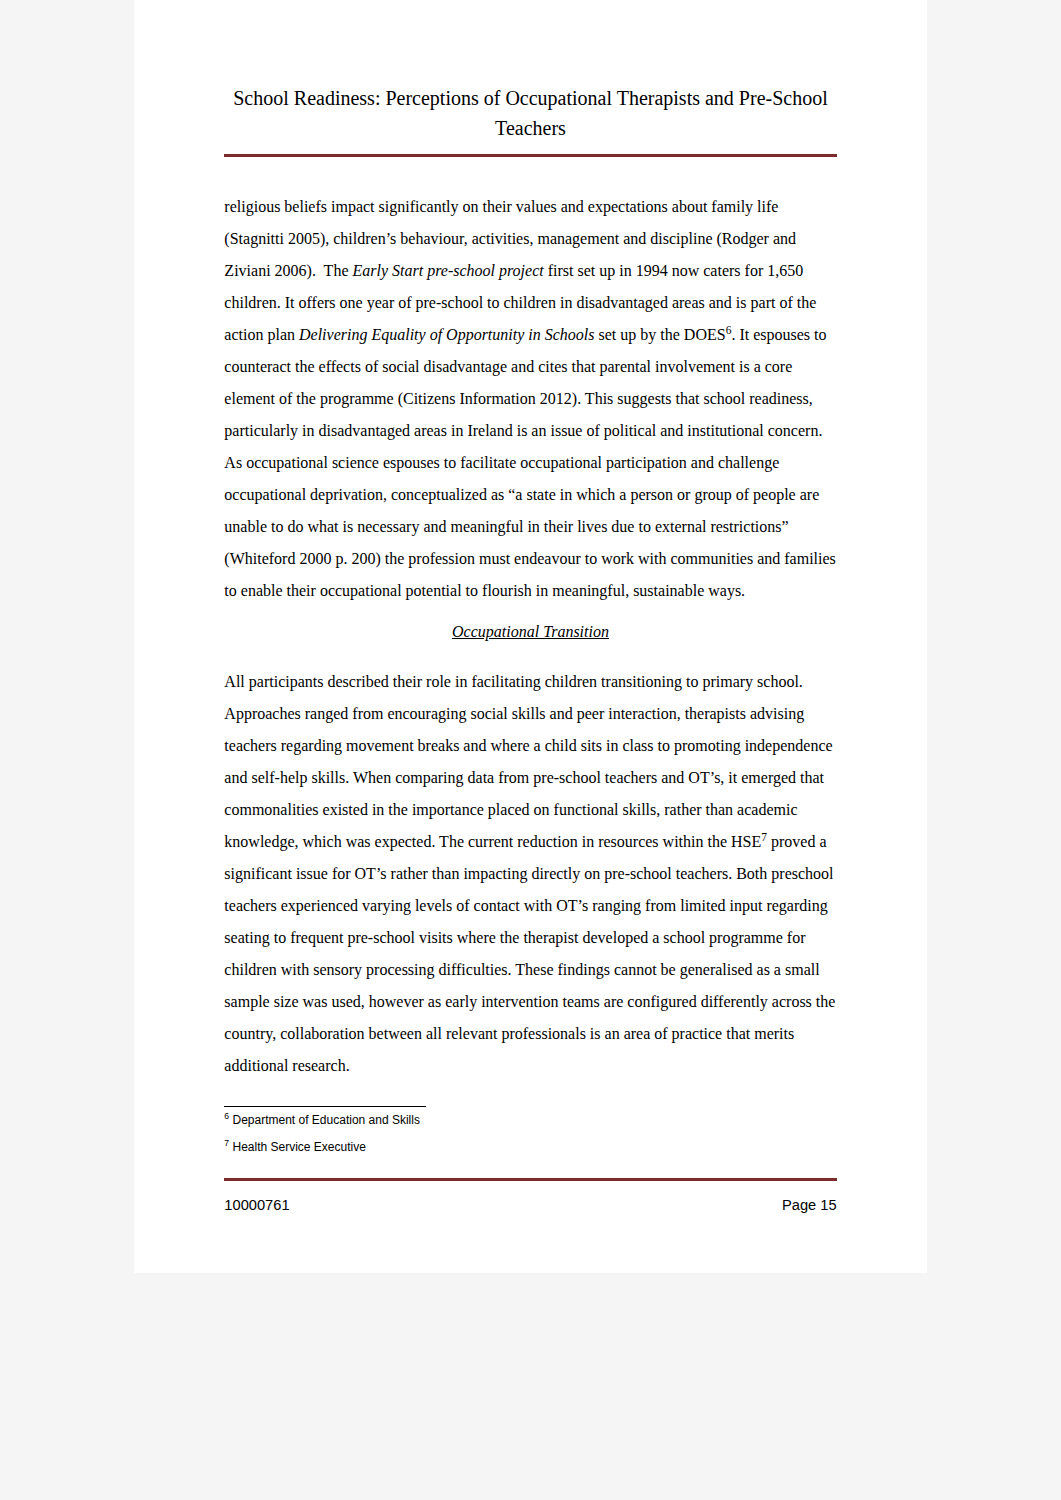School Readiness: Perceptions of Occupational Therapists and Pre-School Teachers
religious beliefs impact significantly on their values and expectations about family life (Stagnitti 2005), children’s behaviour, activities, management and discipline (Rodger and Ziviani 2006). The Early Start pre-school project first set up in 1994 now caters for 1,650 children. It offers one year of pre-school to children in disadvantaged areas and is part of the action plan Delivering Equality of Opportunity in Schools set up by the DOES6. It espouses to counteract the effects of social disadvantage and cites that parental involvement is a core element of the programme (Citizens Information 2012). This suggests that school readiness, particularly in disadvantaged areas in Ireland is an issue of political and institutional concern. As occupational science espouses to facilitate occupational participation and challenge occupational deprivation, conceptualized as “a state in which a person or group of people are unable to do what is necessary and meaningful in their lives due to external restrictions” (Whiteford 2000 p. 200) the profession must endeavour to work with communities and families to enable their occupational potential to flourish in meaningful, sustainable ways.
Occupational Transition
All participants described their role in facilitating children transitioning to primary school. Approaches ranged from encouraging social skills and peer interaction, therapists advising teachers regarding movement breaks and where a child sits in class to promoting independence and self-help skills. When comparing data from pre-school teachers and OT’s, it emerged that commonalities existed in the importance placed on functional skills, rather than academic knowledge, which was expected. The current reduction in resources within the HSE7 proved a significant issue for OT’s rather than impacting directly on pre-school teachers. Both preschool teachers experienced varying levels of contact with OT’s ranging from limited input regarding seating to frequent pre-school visits where the therapist developed a school programme for children with sensory processing difficulties. These findings cannot be generalised as a small sample size was used, however as early intervention teams are configured differently across the country, collaboration between all relevant professionals is an area of practice that merits additional research.
6 Department of Education and Skills
7 Health Service Executive
10000761 Page 15